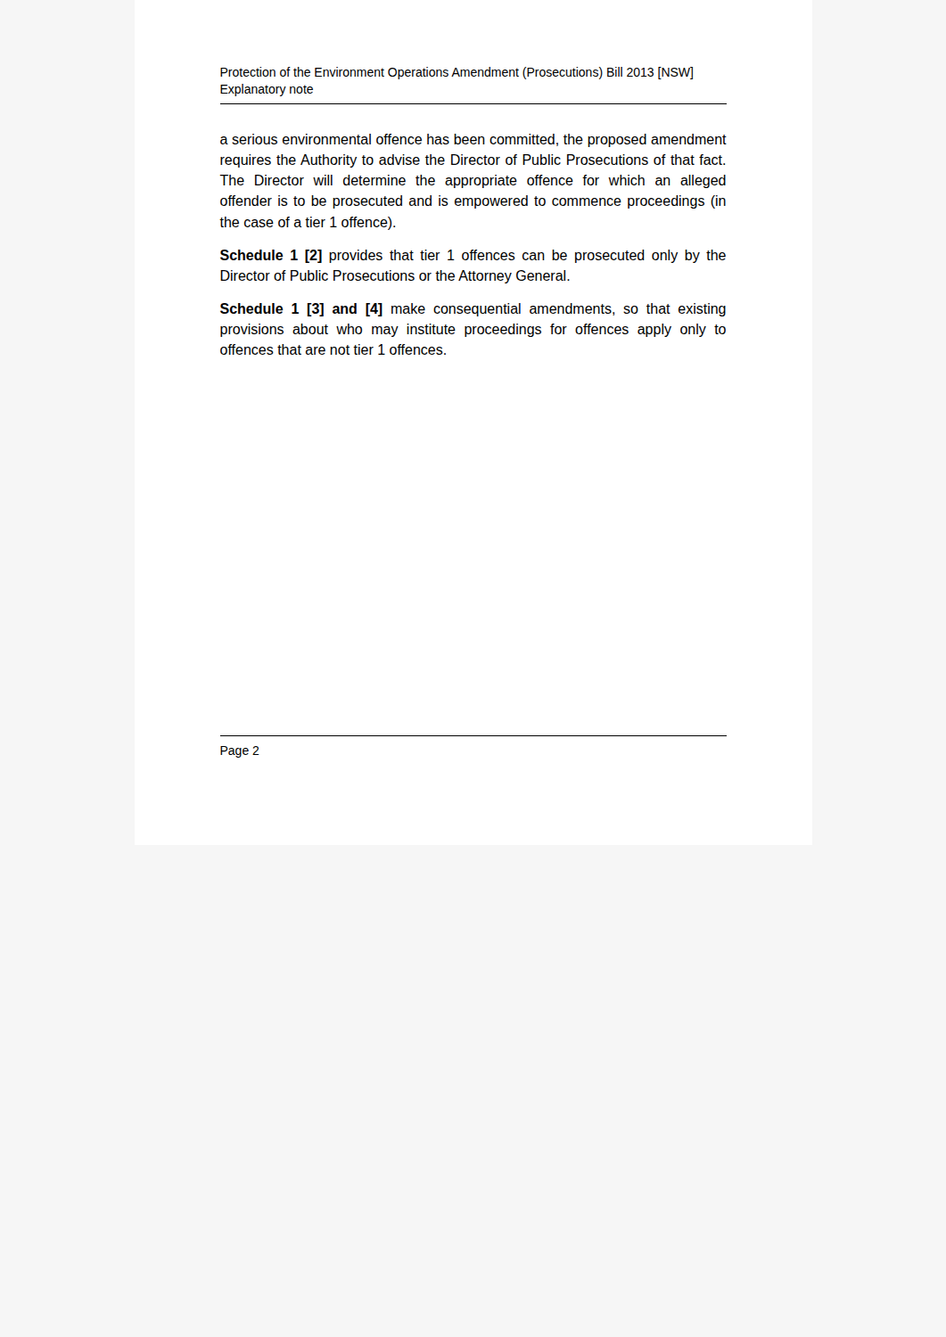Protection of the Environment Operations Amendment (Prosecutions) Bill 2013 [NSW]
Explanatory note
a serious environmental offence has been committed, the proposed amendment requires the Authority to advise the Director of Public Prosecutions of that fact. The Director will determine the appropriate offence for which an alleged offender is to be prosecuted and is empowered to commence proceedings (in the case of a tier 1 offence).
Schedule 1 [2] provides that tier 1 offences can be prosecuted only by the Director of Public Prosecutions or the Attorney General.
Schedule 1 [3] and [4] make consequential amendments, so that existing provisions about who may institute proceedings for offences apply only to offences that are not tier 1 offences.
Page 2